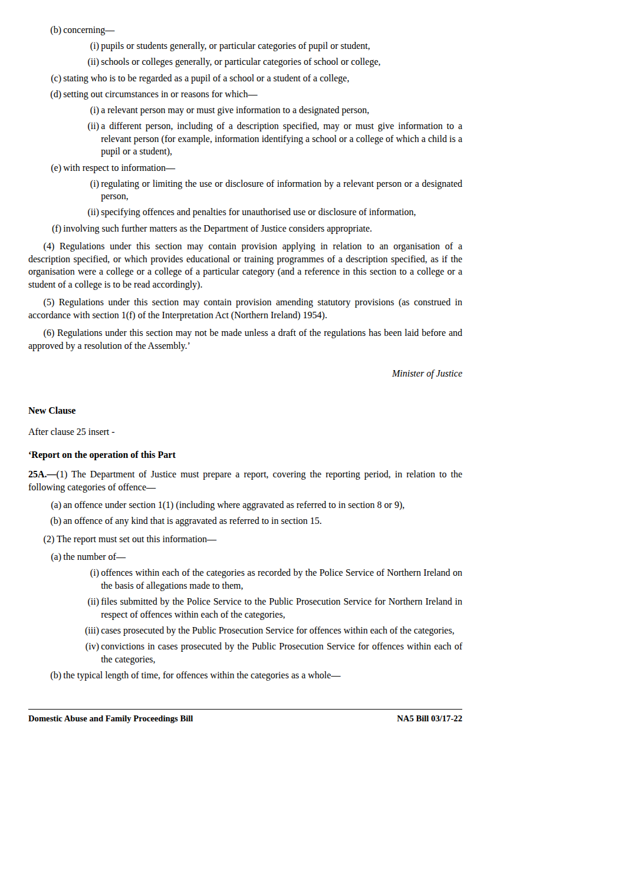(b) concerning—
(i) pupils or students generally, or particular categories of pupil or student,
(ii) schools or colleges generally, or particular categories of school or college,
(c) stating who is to be regarded as a pupil of a school or a student of a college,
(d) setting out circumstances in or reasons for which—
(i) a relevant person may or must give information to a designated person,
(ii) a different person, including of a description specified, may or must give information to a relevant person (for example, information identifying a school or a college of which a child is a pupil or a student),
(e) with respect to information—
(i) regulating or limiting the use or disclosure of information by a relevant person or a designated person,
(ii) specifying offences and penalties for unauthorised use or disclosure of information,
(f) involving such further matters as the Department of Justice considers appropriate.
(4) Regulations under this section may contain provision applying in relation to an organisation of a description specified, or which provides educational or training programmes of a description specified, as if the organisation were a college or a college of a particular category (and a reference in this section to a college or a student of a college is to be read accordingly).
(5) Regulations under this section may contain provision amending statutory provisions (as construed in accordance with section 1(f) of the Interpretation Act (Northern Ireland) 1954).
(6) Regulations under this section may not be made unless a draft of the regulations has been laid before and approved by a resolution of the Assembly.’
Minister of Justice
New Clause
After clause 25 insert -
‘Report on the operation of this Part
25A.—(1) The Department of Justice must prepare a report, covering the reporting period, in relation to the following categories of offence—
(a) an offence under section 1(1) (including where aggravated as referred to in section 8 or 9),
(b) an offence of any kind that is aggravated as referred to in section 15.
(2) The report must set out this information—
(a) the number of—
(i) offences within each of the categories as recorded by the Police Service of Northern Ireland on the basis of allegations made to them,
(ii) files submitted by the Police Service to the Public Prosecution Service for Northern Ireland in respect of offences within each of the categories,
(iii) cases prosecuted by the Public Prosecution Service for offences within each of the categories,
(iv) convictions in cases prosecuted by the Public Prosecution Service for offences within each of the categories,
(b) the typical length of time, for offences within the categories as a whole—
Domestic Abuse and Family Proceedings Bill NA5 Bill 03/17-22